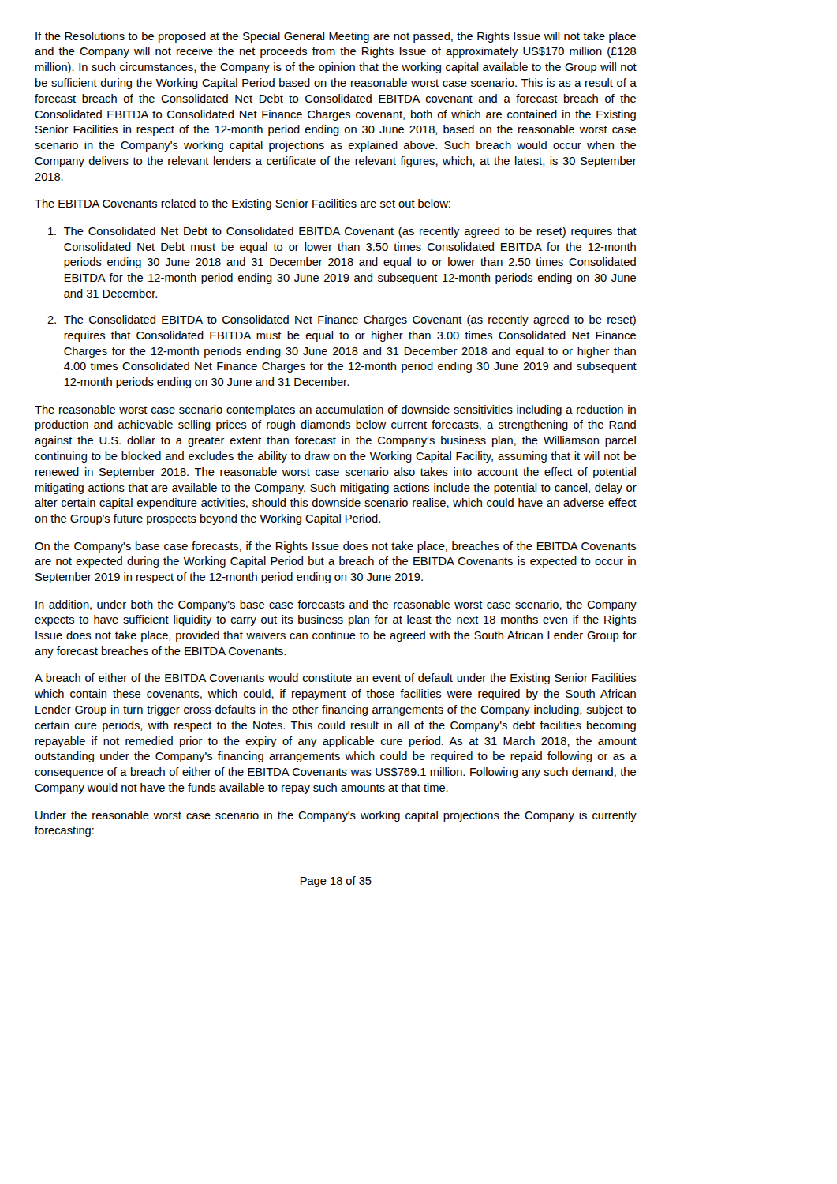If the Resolutions to be proposed at the Special General Meeting are not passed, the Rights Issue will not take place and the Company will not receive the net proceeds from the Rights Issue of approximately US$170 million (£128 million). In such circumstances, the Company is of the opinion that the working capital available to the Group will not be sufficient during the Working Capital Period based on the reasonable worst case scenario. This is as a result of a forecast breach of the Consolidated Net Debt to Consolidated EBITDA covenant and a forecast breach of the Consolidated EBITDA to Consolidated Net Finance Charges covenant, both of which are contained in the Existing Senior Facilities in respect of the 12-month period ending on 30 June 2018, based on the reasonable worst case scenario in the Company's working capital projections as explained above. Such breach would occur when the Company delivers to the relevant lenders a certificate of the relevant figures, which, at the latest, is 30 September 2018.
The EBITDA Covenants related to the Existing Senior Facilities are set out below:
The Consolidated Net Debt to Consolidated EBITDA Covenant (as recently agreed to be reset) requires that Consolidated Net Debt must be equal to or lower than 3.50 times Consolidated EBITDA for the 12-month periods ending 30 June 2018 and 31 December 2018 and equal to or lower than 2.50 times Consolidated EBITDA for the 12-month period ending 30 June 2019 and subsequent 12-month periods ending on 30 June and 31 December.
The Consolidated EBITDA to Consolidated Net Finance Charges Covenant (as recently agreed to be reset) requires that Consolidated EBITDA must be equal to or higher than 3.00 times Consolidated Net Finance Charges for the 12-month periods ending 30 June 2018 and 31 December 2018 and equal to or higher than 4.00 times Consolidated Net Finance Charges for the 12-month period ending 30 June 2019 and subsequent 12-month periods ending on 30 June and 31 December.
The reasonable worst case scenario contemplates an accumulation of downside sensitivities including a reduction in production and achievable selling prices of rough diamonds below current forecasts, a strengthening of the Rand against the U.S. dollar to a greater extent than forecast in the Company's business plan, the Williamson parcel continuing to be blocked and excludes the ability to draw on the Working Capital Facility, assuming that it will not be renewed in September 2018. The reasonable worst case scenario also takes into account the effect of potential mitigating actions that are available to the Company. Such mitigating actions include the potential to cancel, delay or alter certain capital expenditure activities, should this downside scenario realise, which could have an adverse effect on the Group's future prospects beyond the Working Capital Period.
On the Company's base case forecasts, if the Rights Issue does not take place, breaches of the EBITDA Covenants are not expected during the Working Capital Period but a breach of the EBITDA Covenants is expected to occur in September 2019 in respect of the 12-month period ending on 30 June 2019.
In addition, under both the Company's base case forecasts and the reasonable worst case scenario, the Company expects to have sufficient liquidity to carry out its business plan for at least the next 18 months even if the Rights Issue does not take place, provided that waivers can continue to be agreed with the South African Lender Group for any forecast breaches of the EBITDA Covenants.
A breach of either of the EBITDA Covenants would constitute an event of default under the Existing Senior Facilities which contain these covenants, which could, if repayment of those facilities were required by the South African Lender Group in turn trigger cross-defaults in the other financing arrangements of the Company including, subject to certain cure periods, with respect to the Notes. This could result in all of the Company's debt facilities becoming repayable if not remedied prior to the expiry of any applicable cure period. As at 31 March 2018, the amount outstanding under the Company's financing arrangements which could be required to be repaid following or as a consequence of a breach of either of the EBITDA Covenants was US$769.1 million. Following any such demand, the Company would not have the funds available to repay such amounts at that time.
Under the reasonable worst case scenario in the Company's working capital projections the Company is currently forecasting:
Page 18 of 35